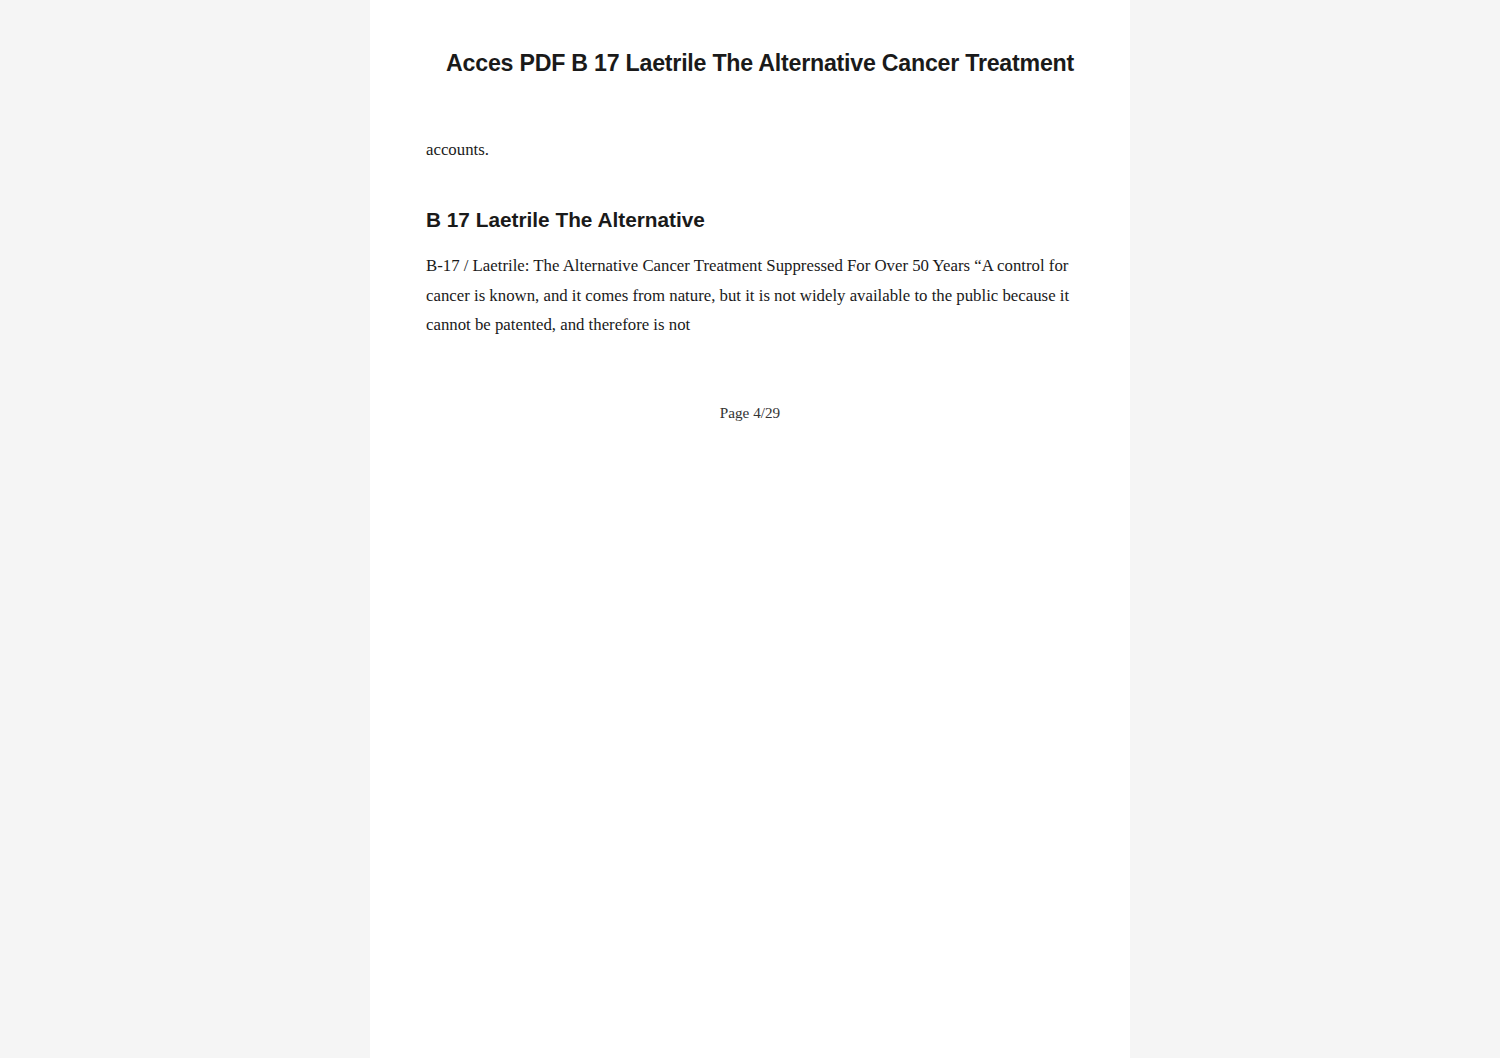Acces PDF B 17 Laetrile The Alternative Cancer Treatment
accounts.
B 17 Laetrile The Alternative
B-17 / Laetrile: The Alternative Cancer Treatment Suppressed For Over 50 Years “A control for cancer is known, and it comes from nature, but it is not widely available to the public because it cannot be patented, and therefore is not
Page 4/29